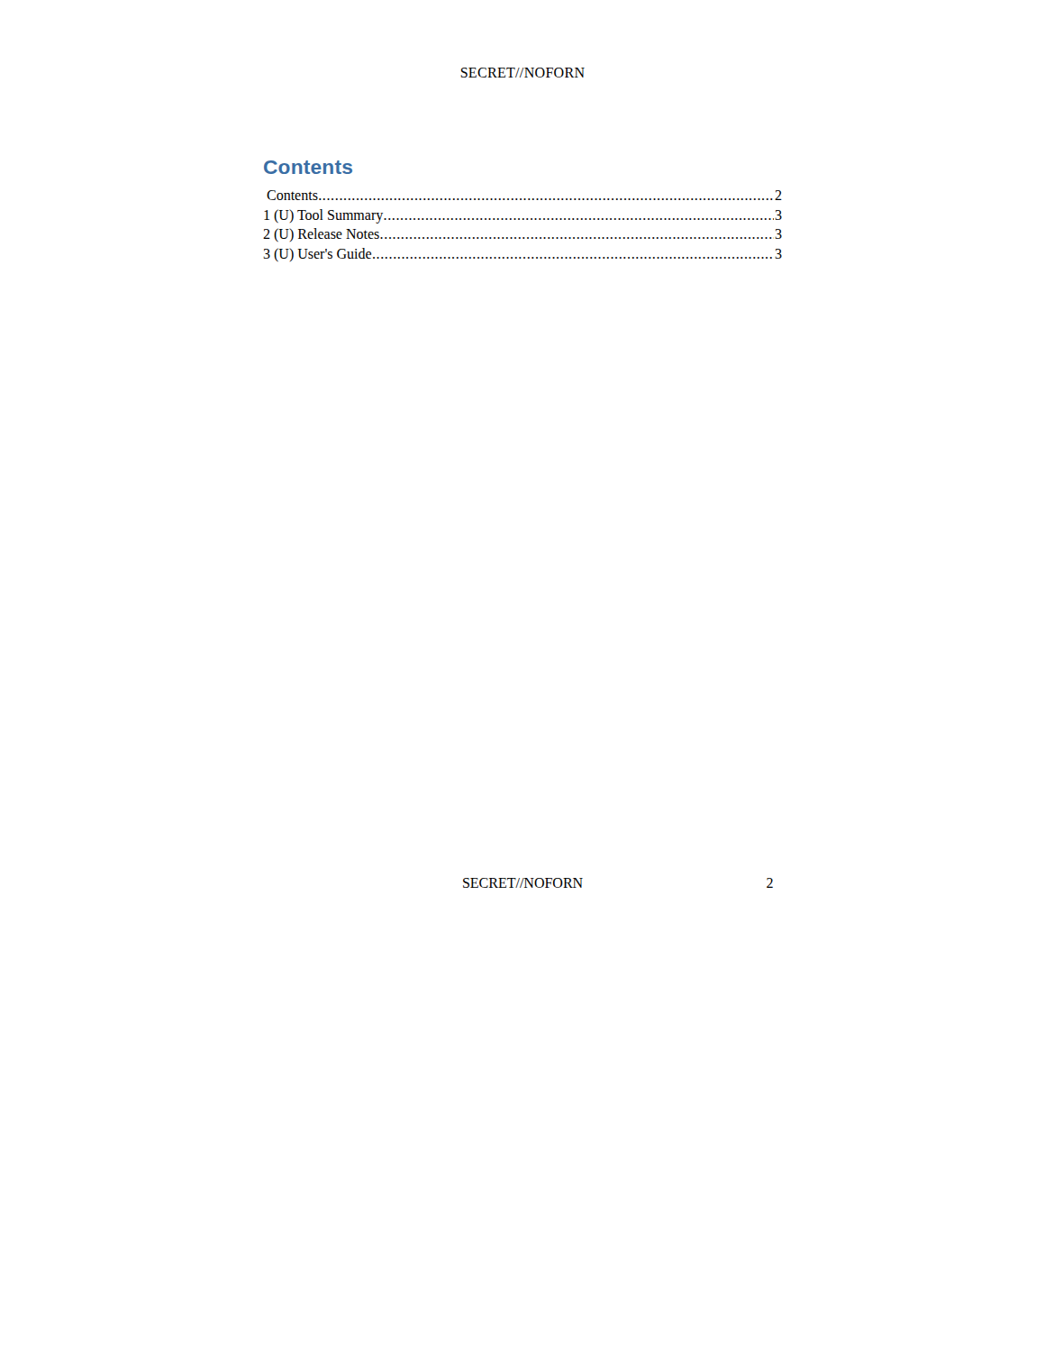SECRET//NOFORN
Contents
Contents 2
1 (U) Tool Summary 3
2 (U) Release Notes 3
3 (U) User's Guide 3
SECRET//NOFORN
2